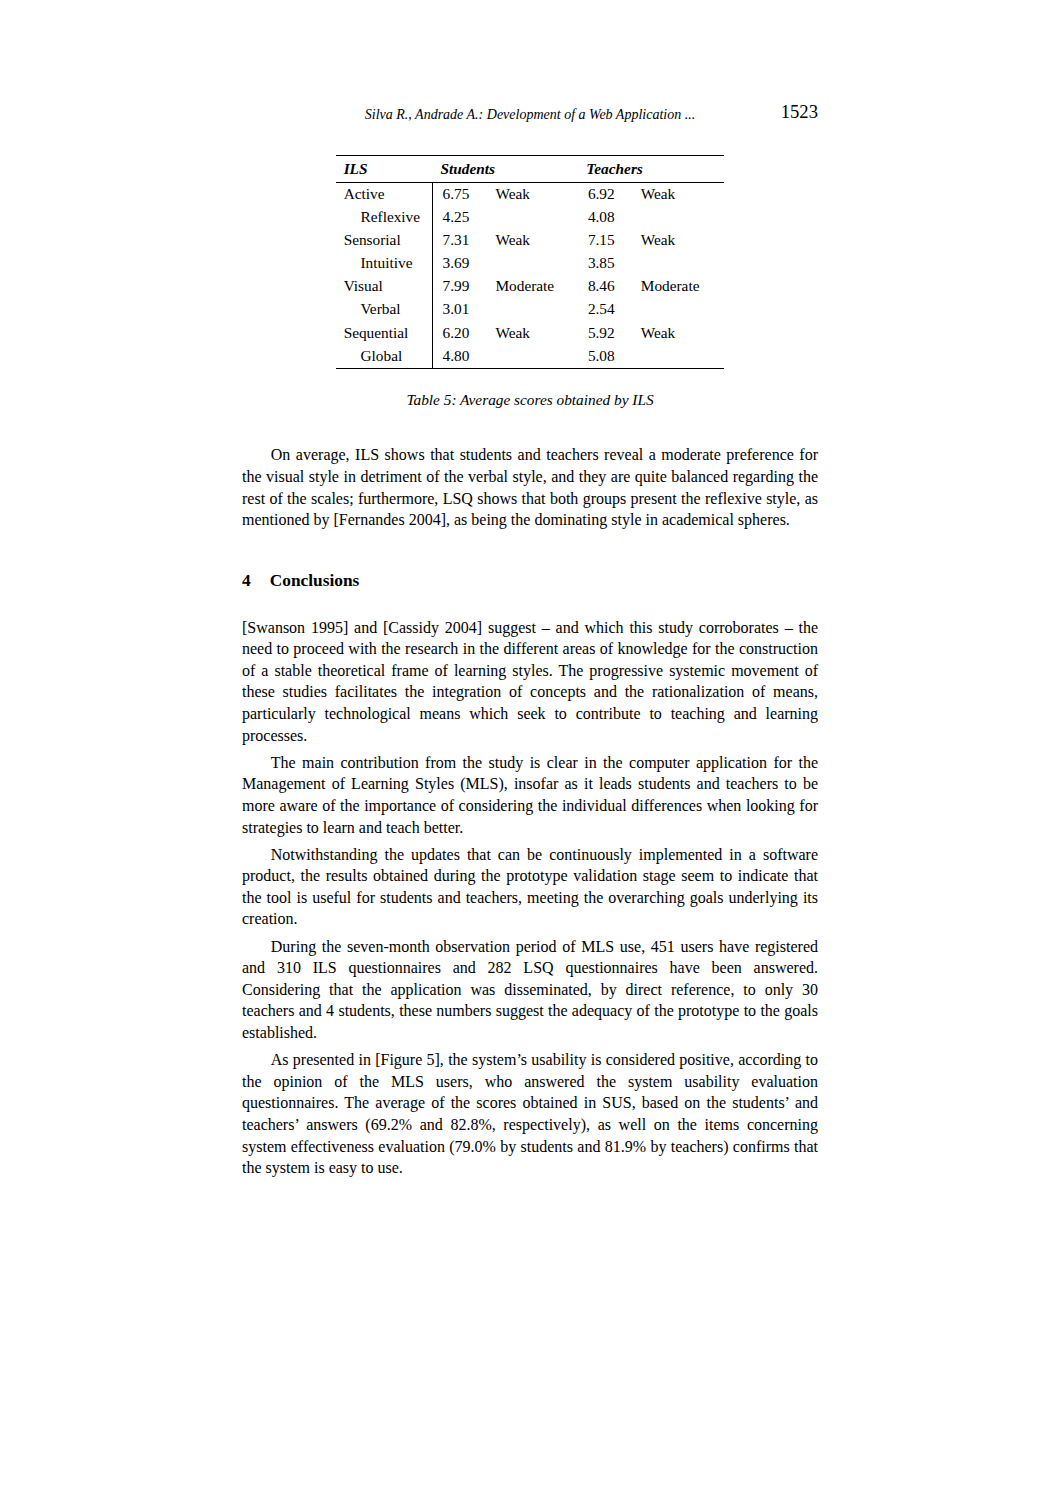Silva R., Andrade A.: Development of a Web Application ... 1523
| ILS | Students | Teachers |
| --- | --- | --- |
| Active | 6.75 | Weak | 6.92 | Weak |
| Reflexive | 4.25 | | 4.08 | |
| Sensorial | 7.31 | Weak | 7.15 | Weak |
| Intuitive | 3.69 | | 3.85 | |
| Visual | 7.99 | Moderate | 8.46 | Moderate |
| Verbal | 3.01 | | 2.54 | |
| Sequential | 6.20 | Weak | 5.92 | Weak |
| Global | 4.80 | | 5.08 | |
Table 5: Average scores obtained by ILS
On average, ILS shows that students and teachers reveal a moderate preference for the visual style in detriment of the verbal style, and they are quite balanced regarding the rest of the scales; furthermore, LSQ shows that both groups present the reflexive style, as mentioned by [Fernandes 2004], as being the dominating style in academical spheres.
4 Conclusions
[Swanson 1995] and [Cassidy 2004] suggest – and which this study corroborates – the need to proceed with the research in the different areas of knowledge for the construction of a stable theoretical frame of learning styles. The progressive systemic movement of these studies facilitates the integration of concepts and the rationalization of means, particularly technological means which seek to contribute to teaching and learning processes.
The main contribution from the study is clear in the computer application for the Management of Learning Styles (MLS), insofar as it leads students and teachers to be more aware of the importance of considering the individual differences when looking for strategies to learn and teach better.
Notwithstanding the updates that can be continuously implemented in a software product, the results obtained during the prototype validation stage seem to indicate that the tool is useful for students and teachers, meeting the overarching goals underlying its creation.
During the seven-month observation period of MLS use, 451 users have registered and 310 ILS questionnaires and 282 LSQ questionnaires have been answered. Considering that the application was disseminated, by direct reference, to only 30 teachers and 4 students, these numbers suggest the adequacy of the prototype to the goals established.
As presented in [Figure 5], the system’s usability is considered positive, according to the opinion of the MLS users, who answered the system usability evaluation questionnaires. The average of the scores obtained in SUS, based on the students’ and teachers’ answers (69.2% and 82.8%, respectively), as well on the items concerning system effectiveness evaluation (79.0% by students and 81.9% by teachers) confirms that the system is easy to use.